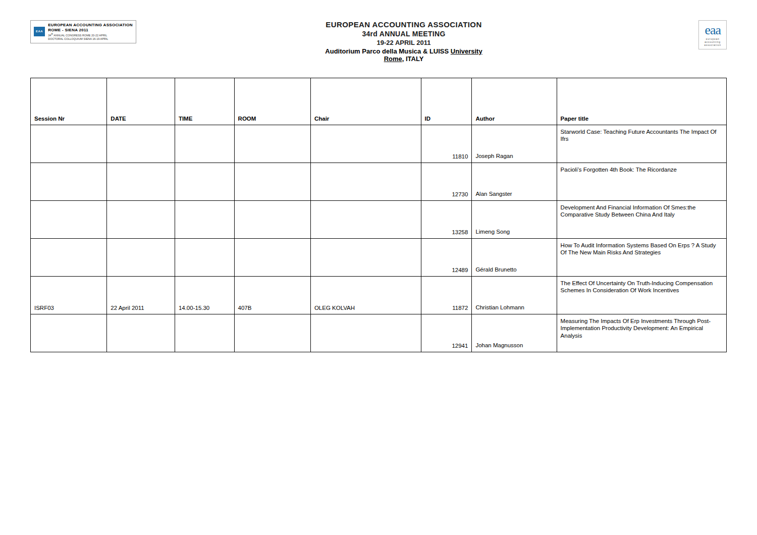EAA
EUROPEAN ACCOUNTING ASSOCIATION ROME - SIENA 2011 34th ANNUAL CONGRESS ROME 20-22 APRIL DOCTORAL COLLOQUIUM SIENA 16-19 APRIL
EUROPEAN ACCOUNTING ASSOCIATION
34rd ANNUAL MEETING
19-22 APRIL 2011
Auditorium Parco della Musica & LUISS University
Rome, ITALY
eaa
european
accounting
association
| Session Nr | DATE | TIME | ROOM | Chair | ID | Author | Paper title |
| --- | --- | --- | --- | --- | --- | --- | --- |
| | | | | | 11810 | Joseph Ragan | Starworld Case: Teaching Future Accountants The Impact Of Ifrs |
| | | | | | 12730 | Alan Sangster | Pacioli’s Forgotten 4th Book: The Ricordanze |
| | | | | | 13258 | Limeng Song | Development And Financial Information Of Smes:the Comparative Study Between China And Italy |
| | | | | | 12489 | Gérald Brunetto | How To Audit Information Systems Based On Erps ? A Study Of The New Main Risks And Strategies |
| ISRF03 | 22 April 2011 | 14.00-15.30 | 407B | OLEG KOLVAH | 11872 | Christian Lohmann | The Effect Of Uncertainty On Truth-Inducing Compensation Schemes In Consideration Of Work Incentives |
| | | | | | 12941 | Johan Magnusson | Measuring The Impacts Of Erp Investments Through Post-Implementation Productivity Development: An Empirical Analysis |